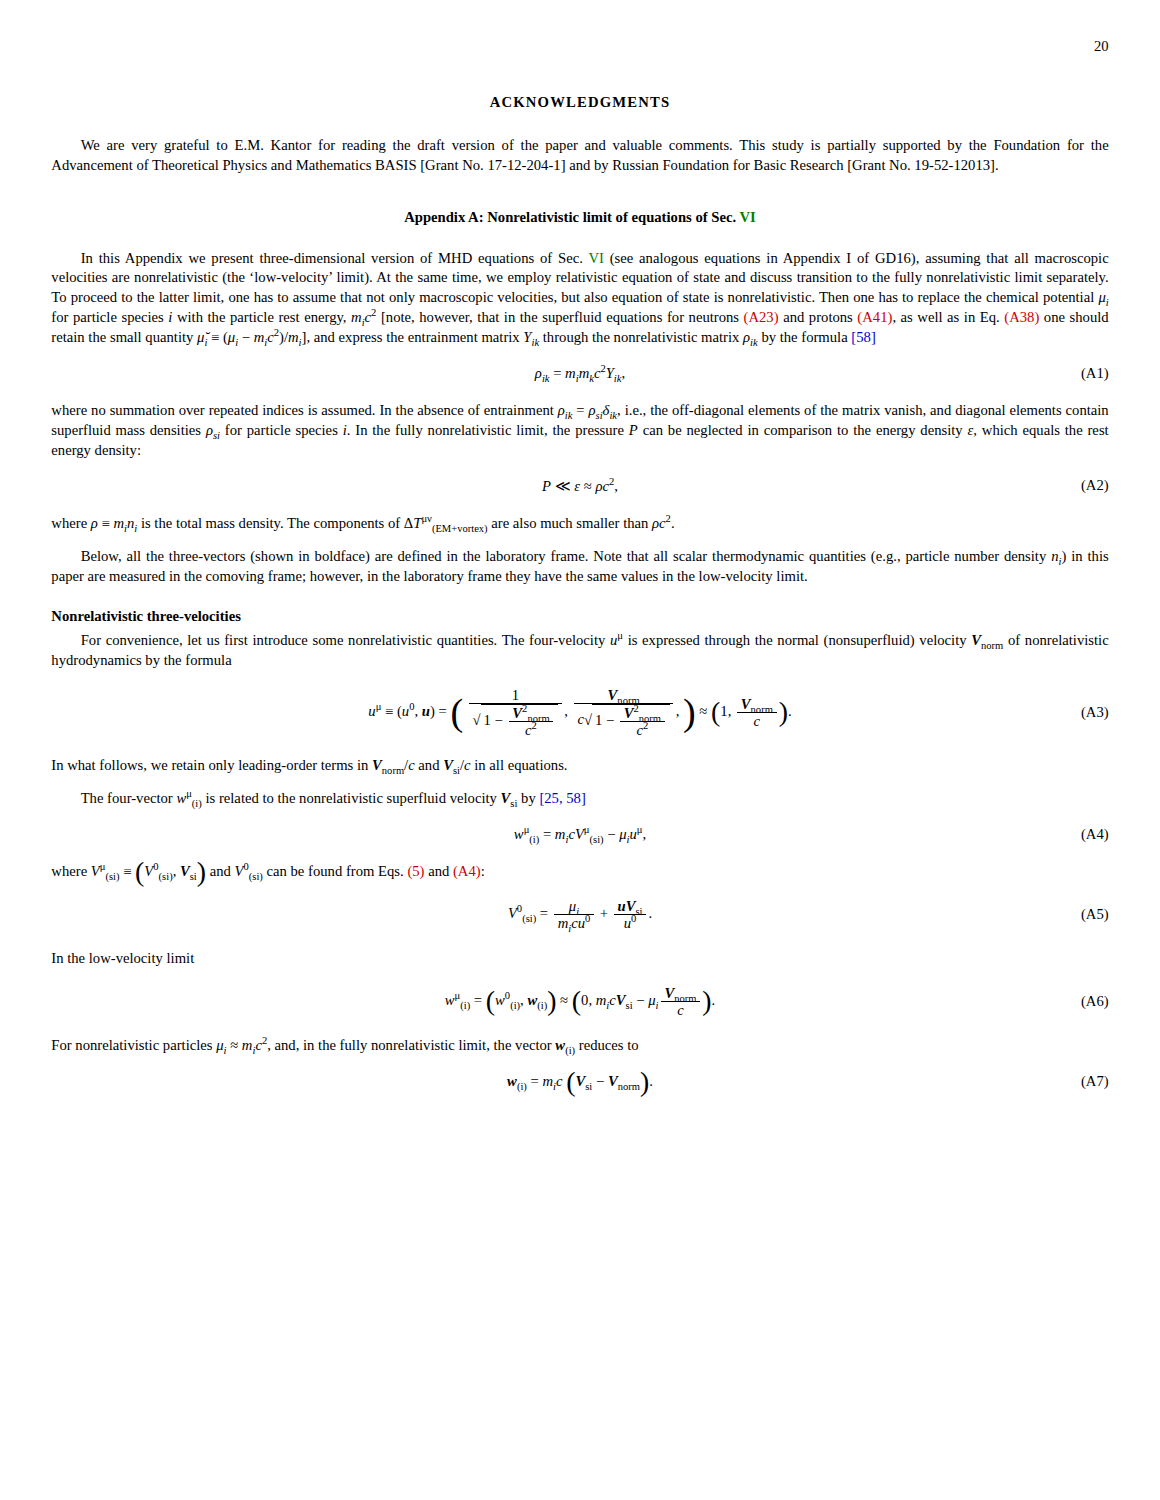20
Acknowledgments
We are very grateful to E.M. Kantor for reading the draft version of the paper and valuable comments. This study is partially supported by the Foundation for the Advancement of Theoretical Physics and Mathematics BASIS [Grant No. 17-12-204-1] and by Russian Foundation for Basic Research [Grant No. 19-52-12013].
Appendix A: Nonrelativistic limit of equations of Sec. VI
In this Appendix we present three-dimensional version of MHD equations of Sec. VI (see analogous equations in Appendix I of GD16), assuming that all macroscopic velocities are nonrelativistic (the ‘low-velocity’ limit). At the same time, we employ relativistic equation of state and discuss transition to the fully nonrelativistic limit separately. To proceed to the latter limit, one has to assume that not only macroscopic velocities, but also equation of state is nonrelativistic. Then one has to replace the chemical potential μi for particle species i with the particle rest energy, mic2 [note, however, that in the superfluid equations for neutrons (A23) and protons (A41), as well as in Eq. (A38) one should retain the small quantity μ̆i ≡ (μi − mic2)/mi], and express the entrainment matrix Yik through the nonrelativistic matrix ρik by the formula [58]
ρik = mimkc2Yik, (A1)
where no summation over repeated indices is assumed. In the absence of entrainment ρik = ρsiδik, i.e., the off-diagonal elements of the matrix vanish, and diagonal elements contain superfluid mass densities ρsi for particle species i. In the fully nonrelativistic limit, the pressure P can be neglected in comparison to the energy density ε, which equals the rest energy density:
P ≪ ε ≈ ρc2, (A2)
where ρ ≡ mini is the total mass density. The components of ΔTμν(EM+vortex) are also much smaller than ρc2.
Below, all the three-vectors (shown in boldface) are defined in the laboratory frame. Note that all scalar thermodynamic quantities (e.g., particle number density ni) in this paper are measured in the comoving frame; however, in the laboratory frame they have the same values in the low-velocity limit.
Nonrelativistic three-velocities
For convenience, let us first introduce some nonrelativistic quantities. The four-velocity uμ is expressed through the normal (nonsuperfluid) velocity Vnorm of nonrelativistic hydrodynamics by the formula
uμ ≡ (u0, u) = ( 1 √1 − V2norm c2 , Vnorm c√1 − V2norm c2 , ) ≈ (1, Vnorm c). (A3)
In what follows, we retain only leading-order terms in Vnorm/c and Vsi/c in all equations.
The four-vector wμ(i) is related to the nonrelativistic superfluid velocity Vsi by [25, 58]
wμ(i) = micVμ(si) − μiuμ, (A4)
where Vμ(si) ≡ (V0(si), Vsi) and V0(si) can be found from Eqs. (5) and (A4):
V0(si) = μi micu0 + uVsi u0. (A5)
In the low-velocity limit
wμ(i) = (w0(i), w(i)) ≈ (0, mic Vsi − μi Vnorm c). (A6)
For nonrelativistic particles μi ≈ mic2, and, in the fully nonrelativistic limit, the vector w(i) reduces to
w(i) = mic (Vsi − Vnorm). (A7)